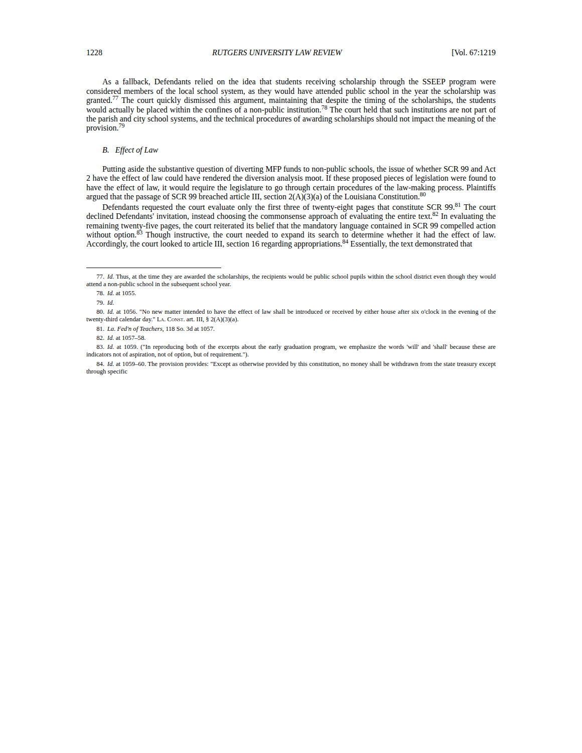1228 RUTGERS UNIVERSITY LAW REVIEW [Vol. 67:1219
As a fallback, Defendants relied on the idea that students receiving scholarship through the SSEEP program were considered members of the local school system, as they would have attended public school in the year the scholarship was granted.77 The court quickly dismissed this argument, maintaining that despite the timing of the scholarships, the students would actually be placed within the confines of a non-public institution.78 The court held that such institutions are not part of the parish and city school systems, and the technical procedures of awarding scholarships should not impact the meaning of the provision.79
B. Effect of Law
Putting aside the substantive question of diverting MFP funds to non-public schools, the issue of whether SCR 99 and Act 2 have the effect of law could have rendered the diversion analysis moot. If these proposed pieces of legislation were found to have the effect of law, it would require the legislature to go through certain procedures of the law-making process. Plaintiffs argued that the passage of SCR 99 breached article III, section 2(A)(3)(a) of the Louisiana Constitution.80
Defendants requested the court evaluate only the first three of twenty-eight pages that constitute SCR 99.81 The court declined Defendants' invitation, instead choosing the commonsense approach of evaluating the entire text.82 In evaluating the remaining twenty-five pages, the court reiterated its belief that the mandatory language contained in SCR 99 compelled action without option.83 Though instructive, the court needed to expand its search to determine whether it had the effect of law. Accordingly, the court looked to article III, section 16 regarding appropriations.84 Essentially, the text demonstrated that
77. Id. Thus, at the time they are awarded the scholarships, the recipients would be public school pupils within the school district even though they would attend a non-public school in the subsequent school year.
78. Id. at 1055.
79. Id.
80. Id. at 1056. "No new matter intended to have the effect of law shall be introduced or received by either house after six o'clock in the evening of the twenty-third calendar day." La. Const. art. III, § 2(A)(3)(a).
81. La. Fed'n of Teachers, 118 So. 3d at 1057.
82. Id. at 1057–58.
83. Id. at 1059. ("In reproducing both of the excerpts about the early graduation program, we emphasize the words 'will' and 'shall' because these are indicators not of aspiration, not of option, but of requirement.").
84. Id. at 1059–60. The provision provides: "Except as otherwise provided by this constitution, no money shall be withdrawn from the state treasury except through specific